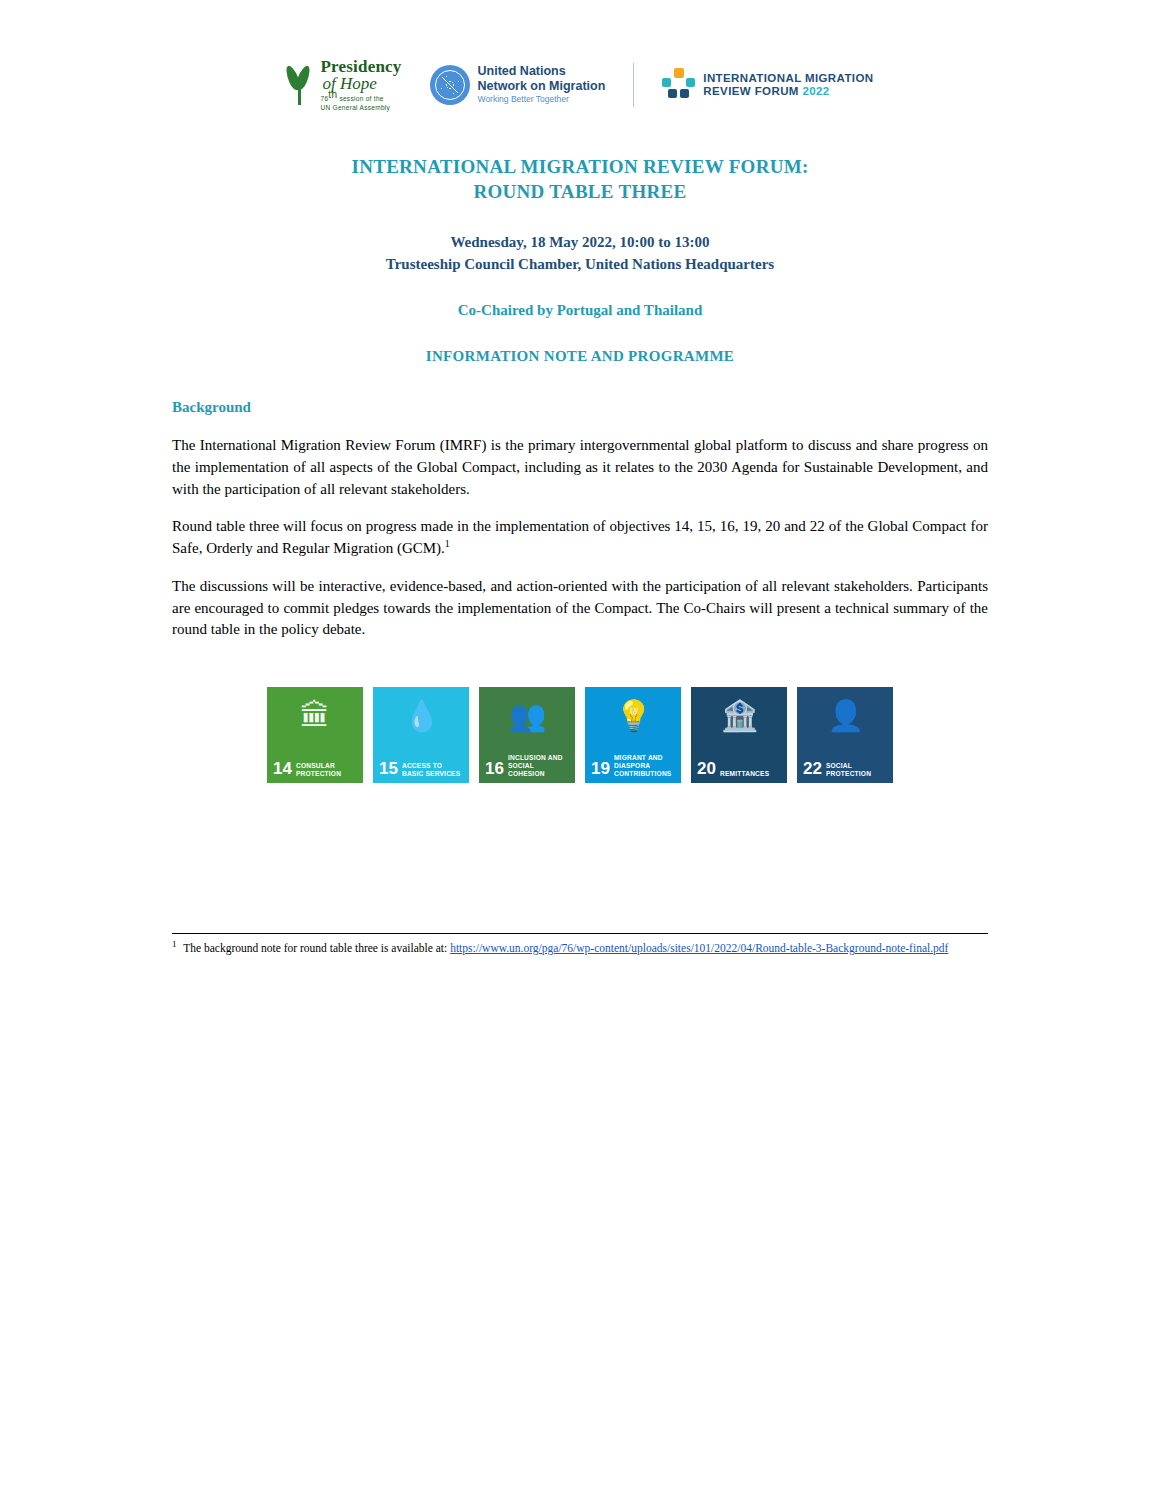Presidency
of Hope
76th session of the
UN General Assembly
United Nations
Network on Migration
Working Better Together
INTERNATIONAL MIGRATION
REVIEW FORUM 2022
INTERNATIONAL MIGRATION REVIEW FORUM:
ROUND TABLE THREE
Wednesday, 18 May 2022, 10:00 to 13:00
Trusteeship Council Chamber, United Nations Headquarters
Co-Chaired by Portugal and Thailand
INFORMATION NOTE AND PROGRAMME
Background
The International Migration Review Forum (IMRF) is the primary intergovernmental global platform to discuss and share progress on the implementation of all aspects of the Global Compact, including as it relates to the 2030 Agenda for Sustainable Development, and with the participation of all relevant stakeholders.
Round table three will focus on progress made in the implementation of objectives 14, 15, 16, 19, 20 and 22 of the Global Compact for Safe, Orderly and Regular Migration (GCM).1
The discussions will be interactive, evidence-based, and action-oriented with the participation of all relevant stakeholders. Participants are encouraged to commit pledges towards the implementation of the Compact. The Co-Chairs will present a technical summary of the round table in the policy debate.
🏛
14 Consular Protection
💧
15 Access to Basic Services
👥
16 Inclusion and Social Cohesion
💡
19 Migrant and Diaspora Contributions
🏦
20 Remittances
👤
22 Social Protection
1 The background note for round table three is available at: https://www.un.org/pga/76/wp-content/uploads/sites/101/2022/04/Round-table-3-Background-note-final.pdf